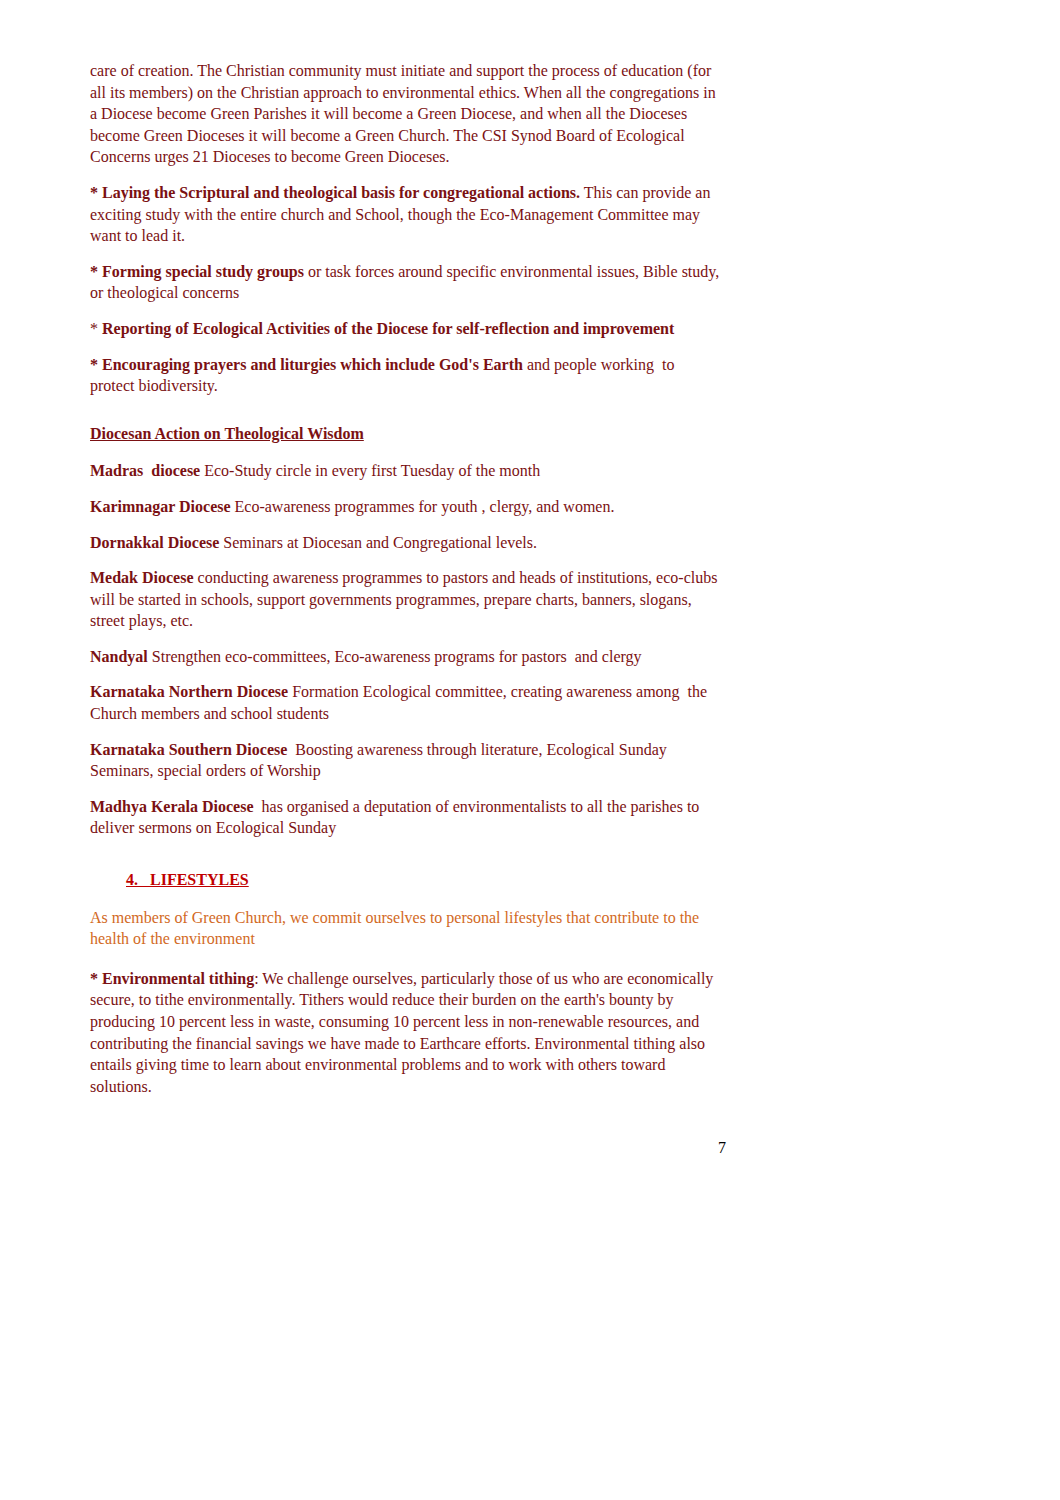care of creation. The Christian community must initiate and support the process of education (for all its members) on the Christian approach to environmental ethics. When all the congregations in a Diocese become Green Parishes it will become a Green Diocese, and when all the Dioceses become Green Dioceses it will become a Green Church. The CSI Synod Board of Ecological Concerns urges 21 Dioceses to become Green Dioceses.
* Laying the Scriptural and theological basis for congregational actions. This can provide an exciting study with the entire church and School, though the Eco-Management Committee may want to lead it.
* Forming special study groups or task forces around specific environmental issues, Bible study, or theological concerns
* Reporting of Ecological Activities of the Diocese for self-reflection and improvement
* Encouraging prayers and liturgies which include God's Earth and people working to protect biodiversity.
Diocesan Action on Theological Wisdom
Madras diocese Eco-Study circle in every first Tuesday of the month
Karimnagar Diocese Eco-awareness programmes for youth , clergy, and women.
Dornakkal Diocese Seminars at Diocesan and Congregational levels.
Medak Diocese conducting awareness programmes to pastors and heads of institutions, eco-clubs will be started in schools, support governments programmes, prepare charts, banners, slogans, street plays, etc.
Nandyal Strengthen eco-committees, Eco-awareness programs for pastors and clergy
Karnataka Northern Diocese Formation Ecological committee, creating awareness among the Church members and school students
Karnataka Southern Diocese Boosting awareness through literature, Ecological Sunday Seminars, special orders of Worship
Madhya Kerala Diocese has organised a deputation of environmentalists to all the parishes to deliver sermons on Ecological Sunday
4. LIFESTYLES
As members of Green Church, we commit ourselves to personal lifestyles that contribute to the health of the environment
* Environmental tithing: We challenge ourselves, particularly those of us who are economically secure, to tithe environmentally. Tithers would reduce their burden on the earth's bounty by producing 10 percent less in waste, consuming 10 percent less in non-renewable resources, and contributing the financial savings we have made to Earthcare efforts. Environmental tithing also entails giving time to learn about environmental problems and to work with others toward solutions.
7